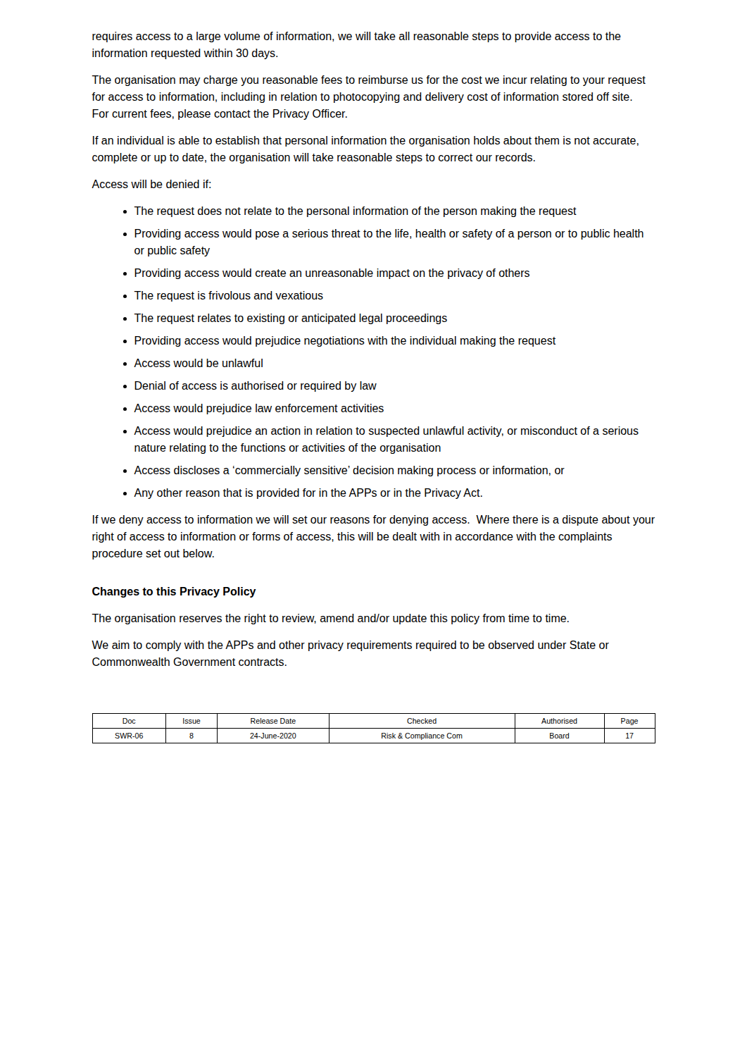requires access to a large volume of information, we will take all reasonable steps to provide access to the information requested within 30 days.
The organisation may charge you reasonable fees to reimburse us for the cost we incur relating to your request for access to information, including in relation to photocopying and delivery cost of information stored off site. For current fees, please contact the Privacy Officer.
If an individual is able to establish that personal information the organisation holds about them is not accurate, complete or up to date, the organisation will take reasonable steps to correct our records.
Access will be denied if:
The request does not relate to the personal information of the person making the request
Providing access would pose a serious threat to the life, health or safety of a person or to public health or public safety
Providing access would create an unreasonable impact on the privacy of others
The request is frivolous and vexatious
The request relates to existing or anticipated legal proceedings
Providing access would prejudice negotiations with the individual making the request
Access would be unlawful
Denial of access is authorised or required by law
Access would prejudice law enforcement activities
Access would prejudice an action in relation to suspected unlawful activity, or misconduct of a serious nature relating to the functions or activities of the organisation
Access discloses a ‘commercially sensitive’ decision making process or information, or
Any other reason that is provided for in the APPs or in the Privacy Act.
If we deny access to information we will set our reasons for denying access. Where there is a dispute about your right of access to information or forms of access, this will be dealt with in accordance with the complaints procedure set out below.
Changes to this Privacy Policy
The organisation reserves the right to review, amend and/or update this policy from time to time.
We aim to comply with the APPs and other privacy requirements required to be observed under State or Commonwealth Government contracts.
| Doc | Issue | Release Date | Checked | Authorised | Page |
| SWR-06 | 8 | 24-June-2020 | Risk & Compliance Com | Board | 17 |